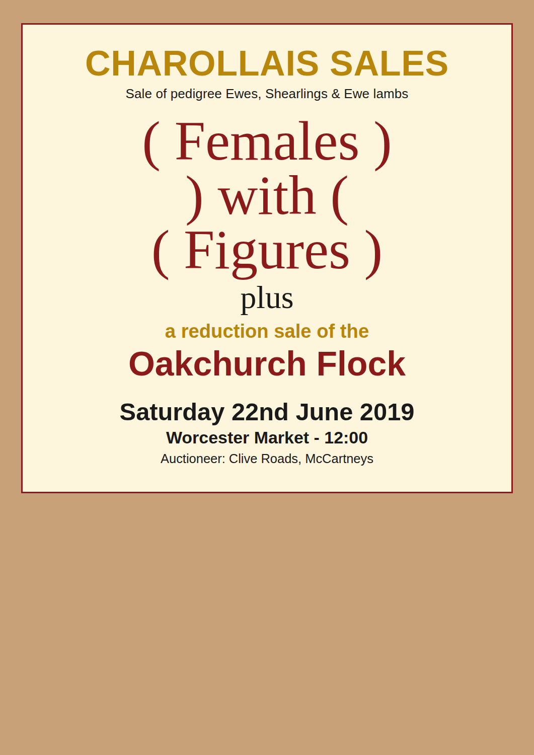Charollais Sales
Sale of pedigree Ewes, Shearlings & Ewe lambs
( Females ) ) with ( ( Figures )
plus
a reduction sale of the
Oakchurch Flock
Saturday 22nd June 2019
Worcester Market - 12:00
Auctioneer: Clive Roads, McCartneys